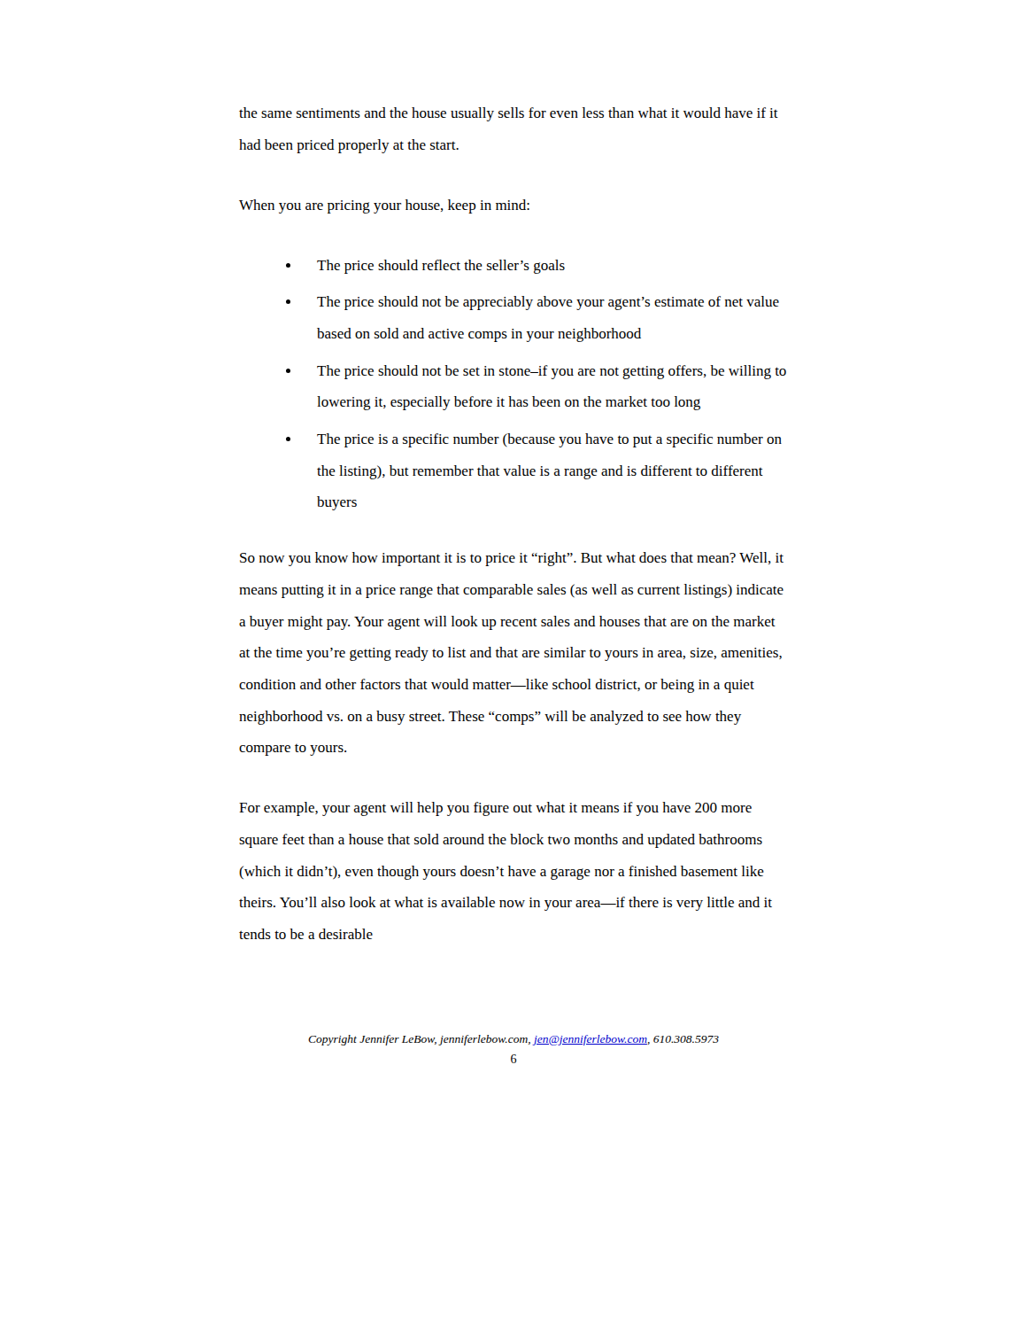the same sentiments and the house usually sells for even less than what it would have if it had been priced properly at the start.
When you are pricing your house, keep in mind:
The price should reflect the seller’s goals
The price should not be appreciably above your agent’s estimate of net value based on sold and active comps in your neighborhood
The price should not be set in stone–if you are not getting offers, be willing to lowering it, especially before it has been on the market too long
The price is a specific number (because you have to put a specific number on the listing), but remember that value is a range and is different to different buyers
So now you know how important it is to price it “right”. But what does that mean? Well, it means putting it in a price range that comparable sales (as well as current listings) indicate a buyer might pay. Your agent will look up recent sales and houses that are on the market at the time you’re getting ready to list and that are similar to yours in area, size, amenities, condition and other factors that would matter—like school district, or being in a quiet neighborhood vs. on a busy street. These “comps” will be analyzed to see how they compare to yours.
For example, your agent will help you figure out what it means if you have 200 more square feet than a house that sold around the block two months and updated bathrooms (which it didn’t), even though yours doesn’t have a garage nor a finished basement like theirs. You’ll also look at what is available now in your area—if there is very little and it tends to be a desirable
Copyright Jennifer LeBow, jenniferlebow.com, jen@jenniferlebow.com, 610.308.5973
6